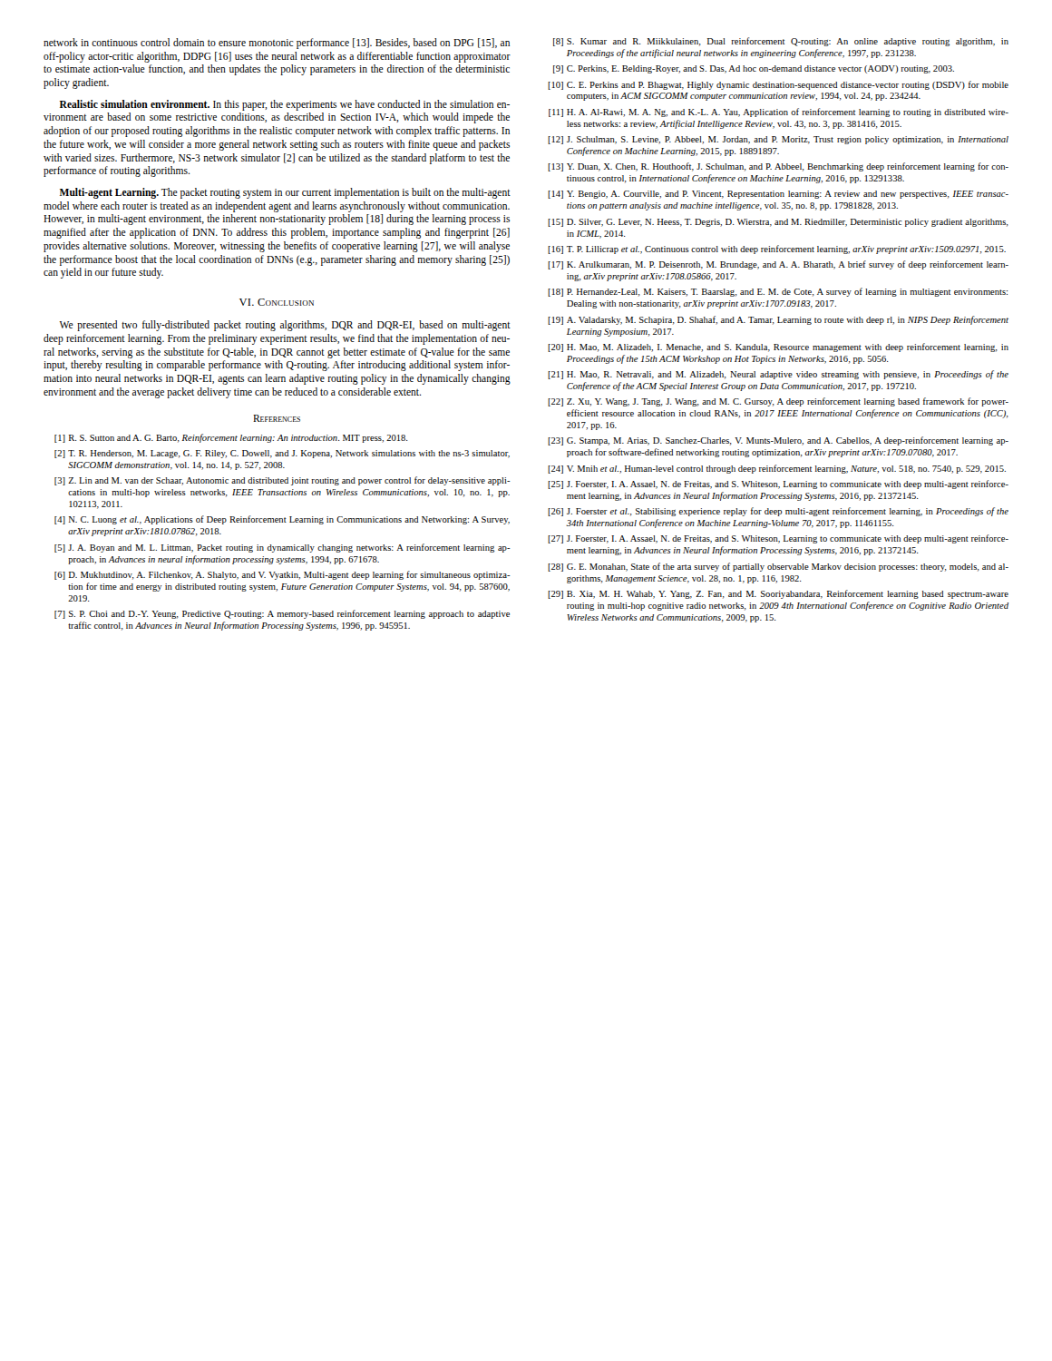network in continuous control domain to ensure monotonic performance [13]. Besides, based on DPG [15], an off-policy actor-critic algorithm, DDPG [16] uses the neural network as a differentiable function approximator to estimate action-value function, and then updates the policy parameters in the direction of the deterministic policy gradient.
Realistic simulation environment. In this paper, the experiments we have conducted in the simulation environment are based on some restrictive conditions, as described in Section IV-A, which would impede the adoption of our proposed routing algorithms in the realistic computer network with complex traffic patterns. In the future work, we will consider a more general network setting such as routers with finite queue and packets with varied sizes. Furthermore, NS-3 network simulator [2] can be utilized as the standard platform to test the performance of routing algorithms.
Multi-agent Learning. The packet routing system in our current implementation is built on the multi-agent model where each router is treated as an independent agent and learns asynchronously without communication. However, in multi-agent environment, the inherent non-stationarity problem [18] during the learning process is magnified after the application of DNN. To address this problem, importance sampling and fingerprint [26] provides alternative solutions. Moreover, witnessing the benefits of cooperative learning [27], we will analyse the performance boost that the local coordination of DNNs (e.g., parameter sharing and memory sharing [25]) can yield in our future study.
VI. Conclusion
We presented two fully-distributed packet routing algorithms, DQR and DQR-EI, based on multi-agent deep reinforcement learning. From the preliminary experiment results, we find that the implementation of neural networks, serving as the substitute for Q-table, in DQR cannot get better estimate of Q-value for the same input, thereby resulting in comparable performance with Q-routing. After introducing additional system information into neural networks in DQR-EI, agents can learn adaptive routing policy in the dynamically changing environment and the average packet delivery time can be reduced to a considerable extent.
References
[1] R. S. Sutton and A. G. Barto, Reinforcement learning: An introduction. MIT press, 2018.
[2] T. R. Henderson, M. Lacage, G. F. Riley, C. Dowell, and J. Kopena, Network simulations with the ns-3 simulator, SIGCOMM demonstration, vol. 14, no. 14, p. 527, 2008.
[3] Z. Lin and M. van der Schaar, Autonomic and distributed joint routing and power control for delay-sensitive applications in multi-hop wireless networks, IEEE Transactions on Wireless Communications, vol. 10, no. 1, pp. 102113, 2011.
[4] N. C. Luong et al., Applications of Deep Reinforcement Learning in Communications and Networking: A Survey, arXiv preprint arXiv:1810.07862, 2018.
[5] J. A. Boyan and M. L. Littman, Packet routing in dynamically changing networks: A reinforcement learning approach, in Advances in neural information processing systems, 1994, pp. 671678.
[6] D. Mukhutdinov, A. Filchenkov, A. Shalyto, and V. Vyatkin, Multi-agent deep learning for simultaneous optimization for time and energy in distributed routing system, Future Generation Computer Systems, vol. 94, pp. 587600, 2019.
[7] S. P. Choi and D.-Y. Yeung, Predictive Q-routing: A memory-based reinforcement learning approach to adaptive traffic control, in Advances in Neural Information Processing Systems, 1996, pp. 945951.
[8] S. Kumar and R. Miikkulainen, Dual reinforcement Q-routing: An online adaptive routing algorithm, in Proceedings of the artificial neural networks in engineering Conference, 1997, pp. 231238.
[9] C. Perkins, E. Belding-Royer, and S. Das, Ad hoc on-demand distance vector (AODV) routing, 2003.
[10] C. E. Perkins and P. Bhagwat, Highly dynamic destination-sequenced distance-vector routing (DSDV) for mobile computers, in ACM SIGCOMM computer communication review, 1994, vol. 24, pp. 234244.
[11] H. A. Al-Rawi, M. A. Ng, and K.-L. A. Yau, Application of reinforcement learning to routing in distributed wireless networks: a review, Artificial Intelligence Review, vol. 43, no. 3, pp. 381416, 2015.
[12] J. Schulman, S. Levine, P. Abbeel, M. Jordan, and P. Moritz, Trust region policy optimization, in International Conference on Machine Learning, 2015, pp. 18891897.
[13] Y. Duan, X. Chen, R. Houthooft, J. Schulman, and P. Abbeel, Benchmarking deep reinforcement learning for continuous control, in International Conference on Machine Learning, 2016, pp. 13291338.
[14] Y. Bengio, A. Courville, and P. Vincent, Representation learning: A review and new perspectives, IEEE transactions on pattern analysis and machine intelligence, vol. 35, no. 8, pp. 17981828, 2013.
[15] D. Silver, G. Lever, N. Heess, T. Degris, D. Wierstra, and M. Riedmiller, Deterministic policy gradient algorithms, in ICML, 2014.
[16] T. P. Lillicrap et al., Continuous control with deep reinforcement learning, arXiv preprint arXiv:1509.02971, 2015.
[17] K. Arulkumaran, M. P. Deisenroth, M. Brundage, and A. A. Bharath, A brief survey of deep reinforcement learning, arXiv preprint arXiv:1708.05866, 2017.
[18] P. Hernandez-Leal, M. Kaisers, T. Baarslag, and E. M. de Cote, A survey of learning in multiagent environments: Dealing with non-stationarity, arXiv preprint arXiv:1707.09183, 2017.
[19] A. Valadarsky, M. Schapira, D. Shahaf, and A. Tamar, Learning to route with deep rl, in NIPS Deep Reinforcement Learning Symposium, 2017.
[20] H. Mao, M. Alizadeh, I. Menache, and S. Kandula, Resource management with deep reinforcement learning, in Proceedings of the 15th ACM Workshop on Hot Topics in Networks, 2016, pp. 5056.
[21] H. Mao, R. Netravali, and M. Alizadeh, Neural adaptive video streaming with pensieve, in Proceedings of the Conference of the ACM Special Interest Group on Data Communication, 2017, pp. 197210.
[22] Z. Xu, Y. Wang, J. Tang, J. Wang, and M. C. Gursoy, A deep reinforcement learning based framework for power-efficient resource allocation in cloud RANs, in 2017 IEEE International Conference on Communications (ICC), 2017, pp. 16.
[23] G. Stampa, M. Arias, D. Sanchez-Charles, V. Munts-Mulero, and A. Cabellos, A deep-reinforcement learning approach for software-defined networking routing optimization, arXiv preprint arXiv:1709.07080, 2017.
[24] V. Mnih et al., Human-level control through deep reinforcement learning, Nature, vol. 518, no. 7540, p. 529, 2015.
[25] J. Foerster, I. A. Assael, N. de Freitas, and S. Whiteson, Learning to communicate with deep multi-agent reinforcement learning, in Advances in Neural Information Processing Systems, 2016, pp. 21372145.
[26] J. Foerster et al., Stabilising experience replay for deep multi-agent reinforcement learning, in Proceedings of the 34th International Conference on Machine Learning-Volume 70, 2017, pp. 11461155.
[27] J. Foerster, I. A. Assael, N. de Freitas, and S. Whiteson, Learning to communicate with deep multi-agent reinforcement learning, in Advances in Neural Information Processing Systems, 2016, pp. 21372145.
[28] G. E. Monahan, State of the arta survey of partially observable Markov decision processes: theory, models, and algorithms, Management Science, vol. 28, no. 1, pp. 116, 1982.
[29] B. Xia, M. H. Wahab, Y. Yang, Z. Fan, and M. Sooriyabandara, Reinforcement learning based spectrum-aware routing in multi-hop cognitive radio networks, in 2009 4th International Conference on Cognitive Radio Oriented Wireless Networks and Communications, 2009, pp. 15.